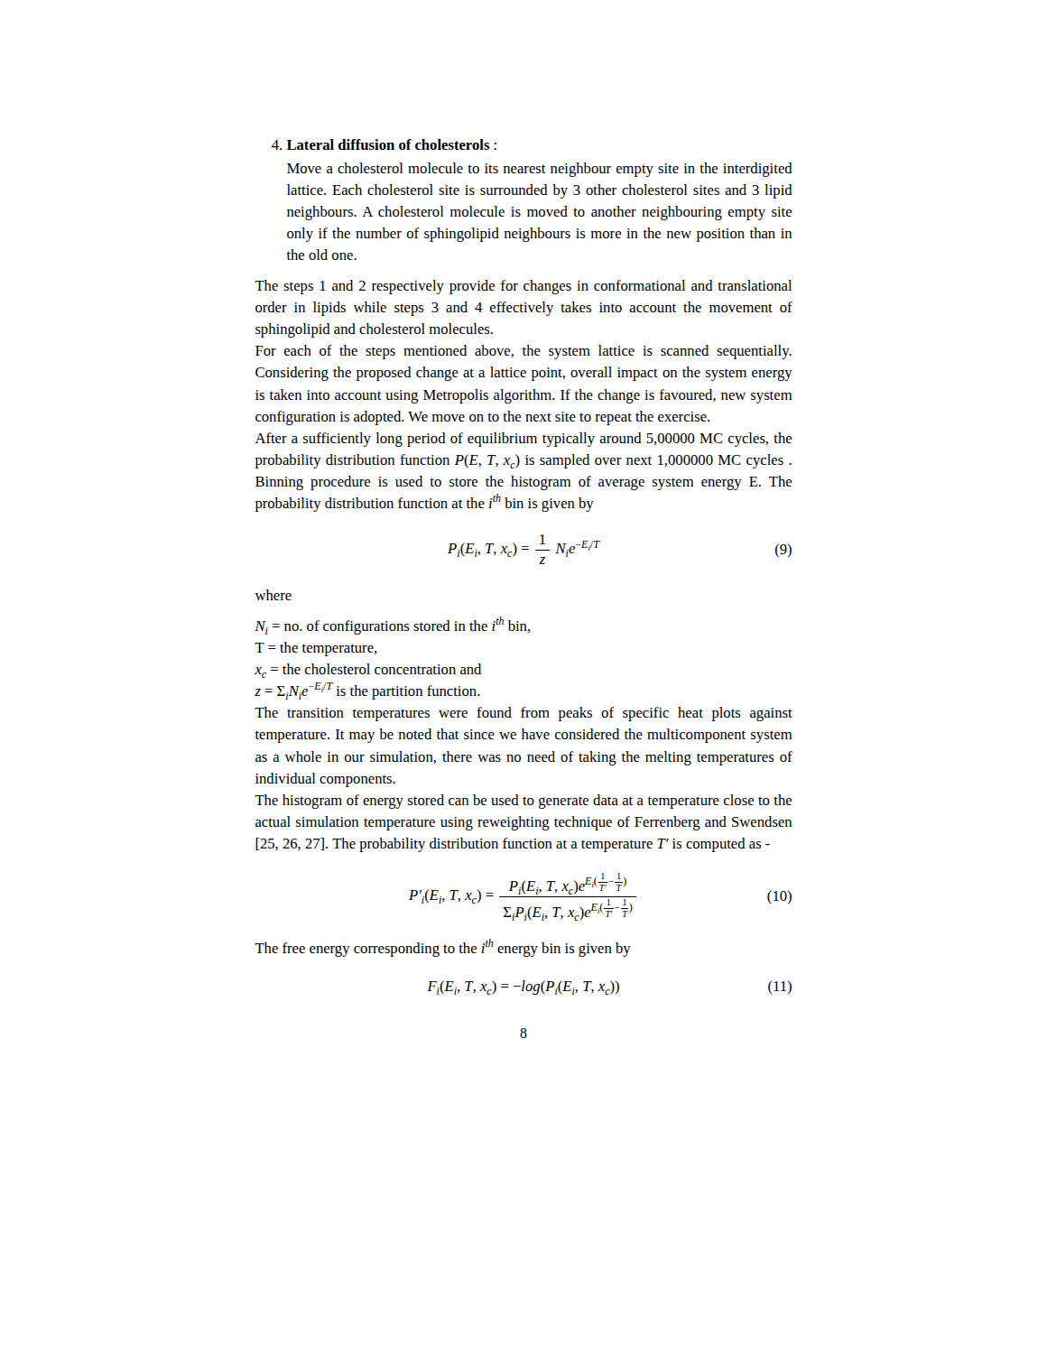Lateral diffusion of cholesterols :
Move a cholesterol molecule to its nearest neighbour empty site in the interdigited lattice. Each cholesterol site is surrounded by 3 other cholesterol sites and 3 lipid neighbours. A cholesterol molecule is moved to another neighbouring empty site only if the number of sphingolipid neighbours is more in the new position than in the old one.
The steps 1 and 2 respectively provide for changes in conformational and translational order in lipids while steps 3 and 4 effectively takes into account the movement of sphingolipid and cholesterol molecules.
For each of the steps mentioned above, the system lattice is scanned sequentially. Considering the proposed change at a lattice point, overall impact on the system energy is taken into account using Metropolis algorithm. If the change is favoured, new system configuration is adopted. We move on to the next site to repeat the exercise.
After a sufficiently long period of equilibrium typically around 5,00000 MC cycles, the probability distribution function P(E, T, xc) is sampled over next 1,000000 MC cycles . Binning procedure is used to store the histogram of average system energy E. The probability distribution function at the ith bin is given by
Pi(Ei, T, xc) = 1 z Ni e−Ei/T
(9)
where
Ni = no. of configurations stored in the ith bin,
T = the temperature,
xc = the cholesterol concentration and
z = ΣiNi e−Ei/T is the partition function.
The transition temperatures were found from peaks of specific heat plots against temperature. It may be noted that since we have considered the multicomponent system as a whole in our simulation, there was no need of taking the melting temperatures of individual components.
The histogram of energy stored can be used to generate data at a temperature close to the actual simulation temperature using reweighting technique of Ferrenberg and Swendsen [25, 26, 27]. The probability distribution function at a temperature T′ is computed as -
P′i(Ei, T, xc) = Pi(Ei, T, xc)eEi(1 T′−1 T) ΣiPi(Ei, T, xc)eEi(1 T′−1 T)
(10)
The free energy corresponding to the ith energy bin is given by
Fi(Ei, T, xc) = −log(Pi(Ei, T, xc))
(11)
8